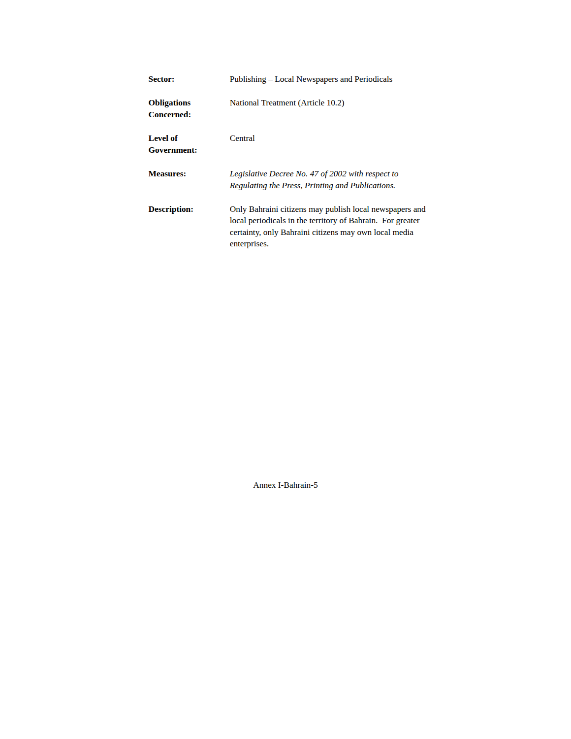| Sector: | Publishing – Local Newspapers and Periodicals |
| Obligations Concerned: | National Treatment (Article 10.2) |
| Level of Government: | Central |
| Measures: | Legislative Decree No. 47 of 2002 with respect to Regulating the Press, Printing and Publications. |
| Description: | Only Bahraini citizens may publish local newspapers and local periodicals in the territory of Bahrain. For greater certainty, only Bahraini citizens may own local media enterprises. |
Annex I-Bahrain-5